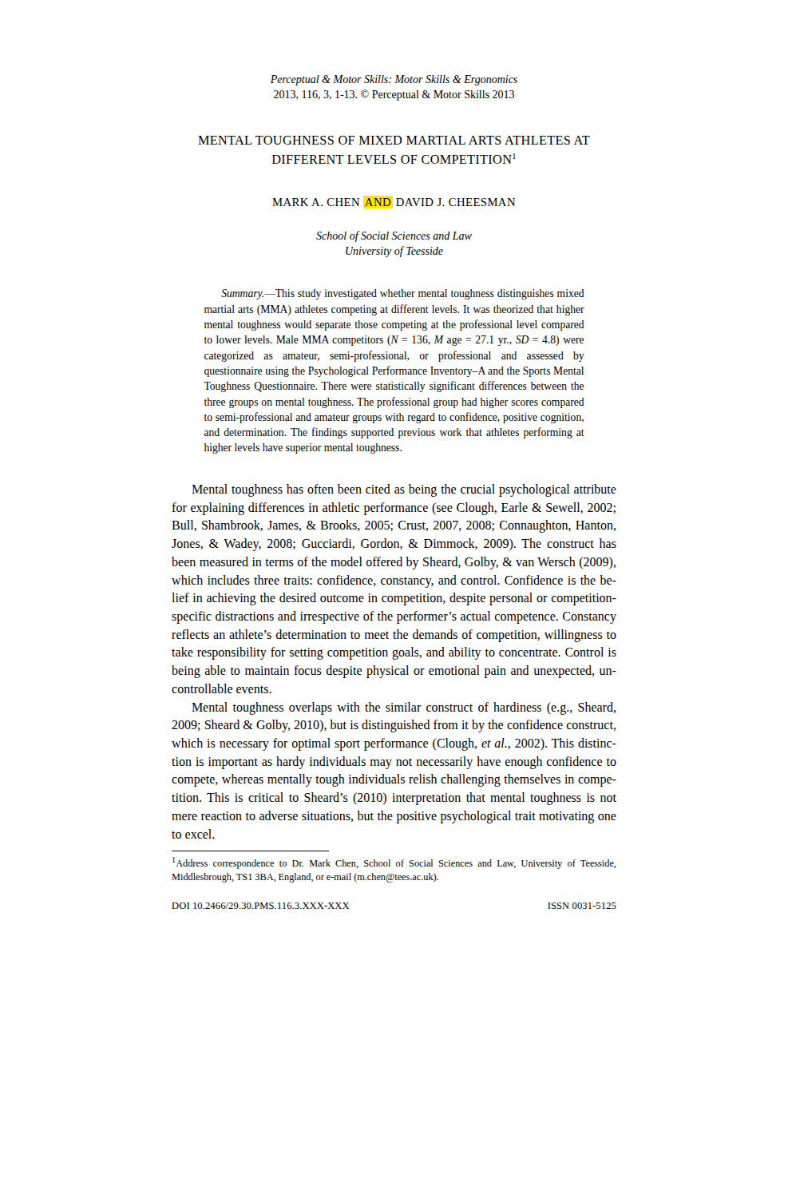Perceptual & Motor Skills: Motor Skills & Ergonomics
2013, 116, 3, 1-13. © Perceptual & Motor Skills 2013
MENTAL TOUGHNESS OF MIXED MARTIAL ARTS ATHLETES AT
DIFFERENT LEVELS OF COMPETITION1
MARK A. CHEN AND DAVID J. CHEESMAN
School of Social Sciences and Law
University of Teesside
Summary.—This study investigated whether mental toughness distinguishes mixed martial arts (MMA) athletes competing at different levels. It was theorized that higher mental toughness would separate those competing at the professional level compared to lower levels. Male MMA competitors (N = 136, M age = 27.1 yr., SD = 4.8) were categorized as amateur, semi-professional, or professional and assessed by questionnaire using the Psychological Performance Inventory–A and the Sports Mental Toughness Questionnaire. There were statistically significant differences between the three groups on mental toughness. The professional group had higher scores compared to semi-professional and amateur groups with regard to confidence, positive cognition, and determination. The findings supported previous work that athletes performing at higher levels have superior mental toughness.
Mental toughness has often been cited as being the crucial psychological attribute for explaining differences in athletic performance (see Clough, Earle & Sewell, 2002; Bull, Shambrook, James, & Brooks, 2005; Crust, 2007, 2008; Connaughton, Hanton, Jones, & Wadey, 2008; Gucciardi, Gordon, & Dimmock, 2009). The construct has been measured in terms of the model offered by Sheard, Golby, & van Wersch (2009), which includes three traits: confidence, constancy, and control. Confidence is the belief in achieving the desired outcome in competition, despite personal or competition-specific distractions and irrespective of the performer’s actual competence. Constancy reflects an athlete’s determination to meet the demands of competition, willingness to take responsibility for setting competition goals, and ability to concentrate. Control is being able to maintain focus despite physical or emotional pain and unexpected, uncontrollable events.
Mental toughness overlaps with the similar construct of hardiness (e.g., Sheard, 2009; Sheard & Golby, 2010), but is distinguished from it by the confidence construct, which is necessary for optimal sport performance (Clough, et al., 2002). This distinction is important as hardy individuals may not necessarily have enough confidence to compete, whereas mentally tough individuals relish challenging themselves in competition. This is critical to Sheard’s (2010) interpretation that mental toughness is not mere reaction to adverse situations, but the positive psychological trait motivating one to excel.
1Address correspondence to Dr. Mark Chen, School of Social Sciences and Law, University of Teesside, Middlesbrough, TS1 3BA, England, or e-mail (m.chen@tees.ac.uk).
DOI 10.2466/29.30.PMS.116.3.XXX-XXX ISSN 0031-5125